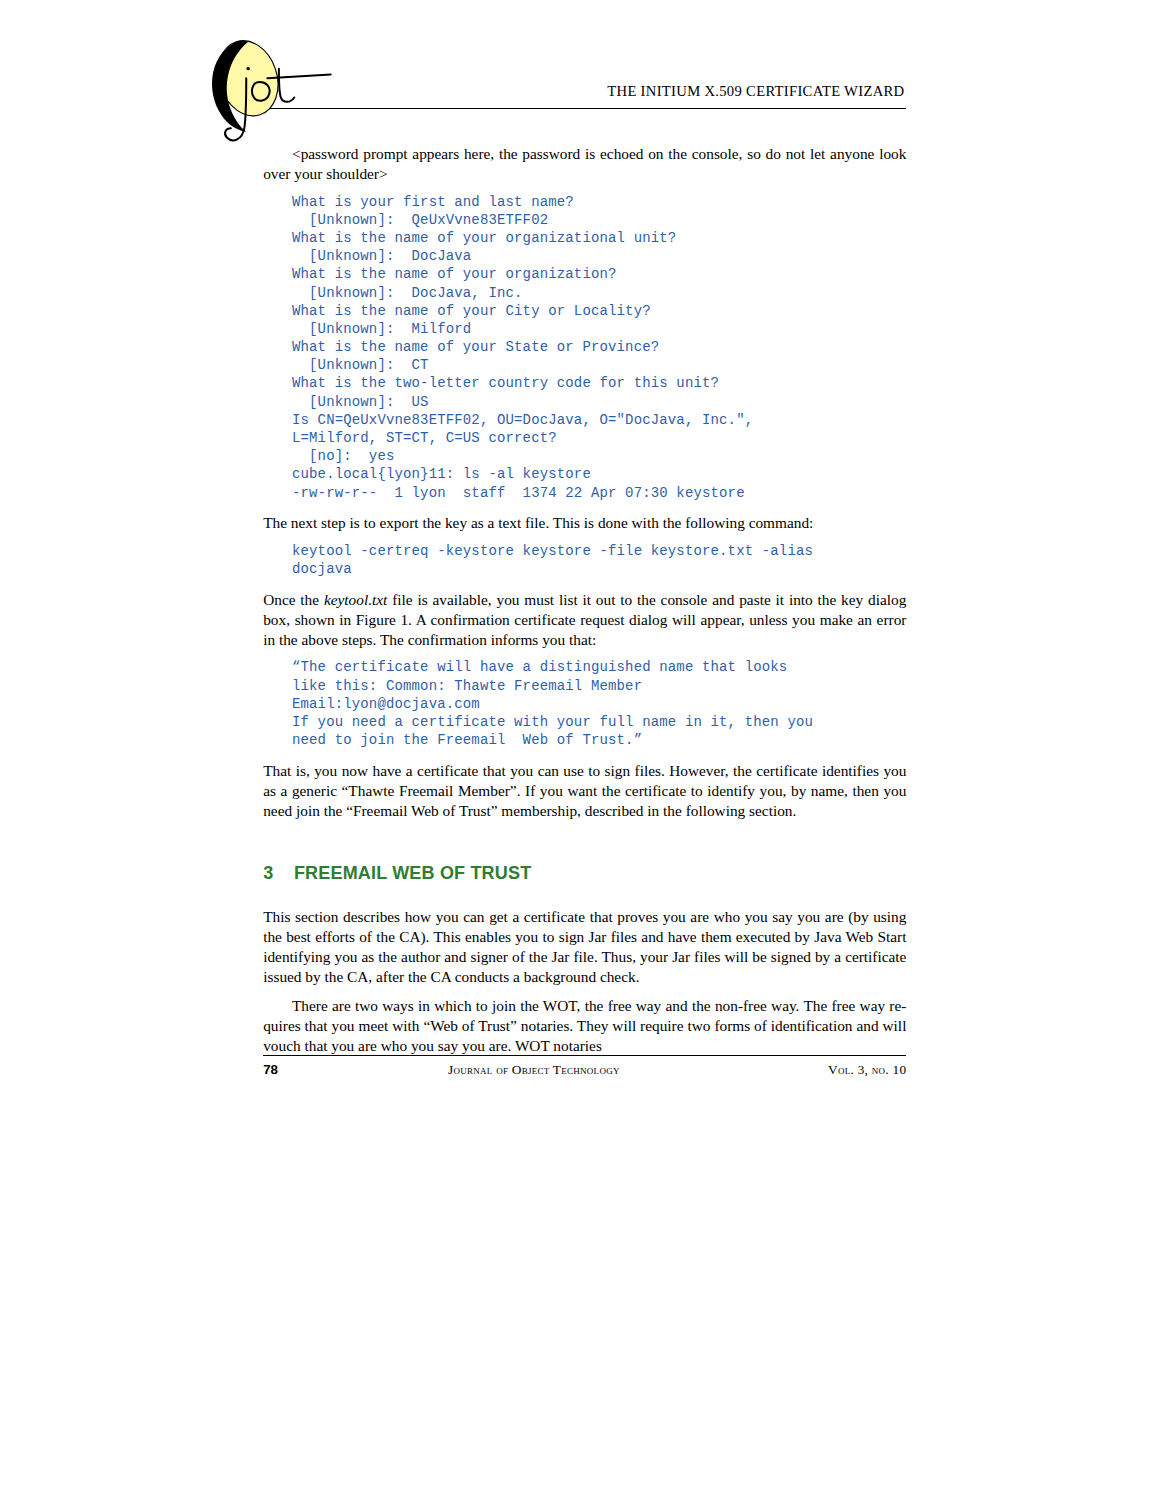THE INITIUM X.509 CERTIFICATE WIZARD
<password prompt appears here, the password is echoed on the console, so do not let anyone look over your shoulder>
What is your first and last name?
  [Unknown]:  QeUxVvne83ETFF02
What is the name of your organizational unit?
  [Unknown]:  DocJava
What is the name of your organization?
  [Unknown]:  DocJava, Inc.
What is the name of your City or Locality?
  [Unknown]:  Milford
What is the name of your State or Province?
  [Unknown]:  CT
What is the two-letter country code for this unit?
  [Unknown]:  US
Is CN=QeUxVvne83ETFF02, OU=DocJava, O="DocJava, Inc.",
L=Milford, ST=CT, C=US correct?
  [no]:  yes
cube.local{lyon}11: ls -al keystore
-rw-rw-r--  1 lyon  staff  1374 22 Apr 07:30 keystore
The next step is to export the key as a text file. This is done with the following command:
keytool -certreq -keystore keystore -file keystore.txt -alias
docjava
Once the keytool.txt file is available, you must list it out to the console and paste it into the key dialog box, shown in Figure 1. A confirmation certificate request dialog will appear, unless you make an error in the above steps. The confirmation informs you that:
“The certificate will have a distinguished name that looks
like this: Common: Thawte Freemail Member
Email:lyon@docjava.com
If you need a certificate with your full name in it, then you
need to join the Freemail  Web of Trust.”
That is, you now have a certificate that you can use to sign files. However, the certificate identifies you as a generic “Thawte Freemail Member”. If you want the certificate to identify you, by name, then you need join the “Freemail Web of Trust” membership, described in the following section.
3 FREEMAIL WEB OF TRUST
This section describes how you can get a certificate that proves you are who you say you are (by using the best efforts of the CA). This enables you to sign Jar files and have them executed by Java Web Start identifying you as the author and signer of the Jar file. Thus, your Jar files will be signed by a certificate issued by the CA, after the CA conducts a background check.
There are two ways in which to join the WOT, the free way and the non-free way. The free way requires that you meet with “Web of Trust” notaries. They will require two forms of identification and will vouch that you are who you say you are. WOT notaries
78 Journal of Object Technology Vol. 3, no. 10